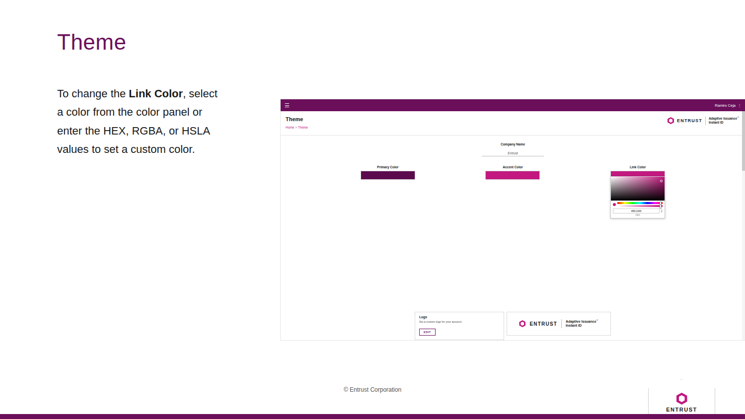Theme
To change the Link Color, select a color from the color panel or enter the HEX, RGBA, or HSLA values to set a custom color.
☰ Ramiro Ceja ⋮
Theme
Home > Theme
ENTRUST Adaptive Issuance™
Instant ID
Company Name
Primary Color
Accent Color
Link Color
#BD1685
▲▼
HEX
Logo
Set a custom logo for your account.
EDIT
ENTRUST Adaptive Issuance™
Instant ID
Message of the Day
No Message of the Day set.
© Entrust Corporation
ENTRUST